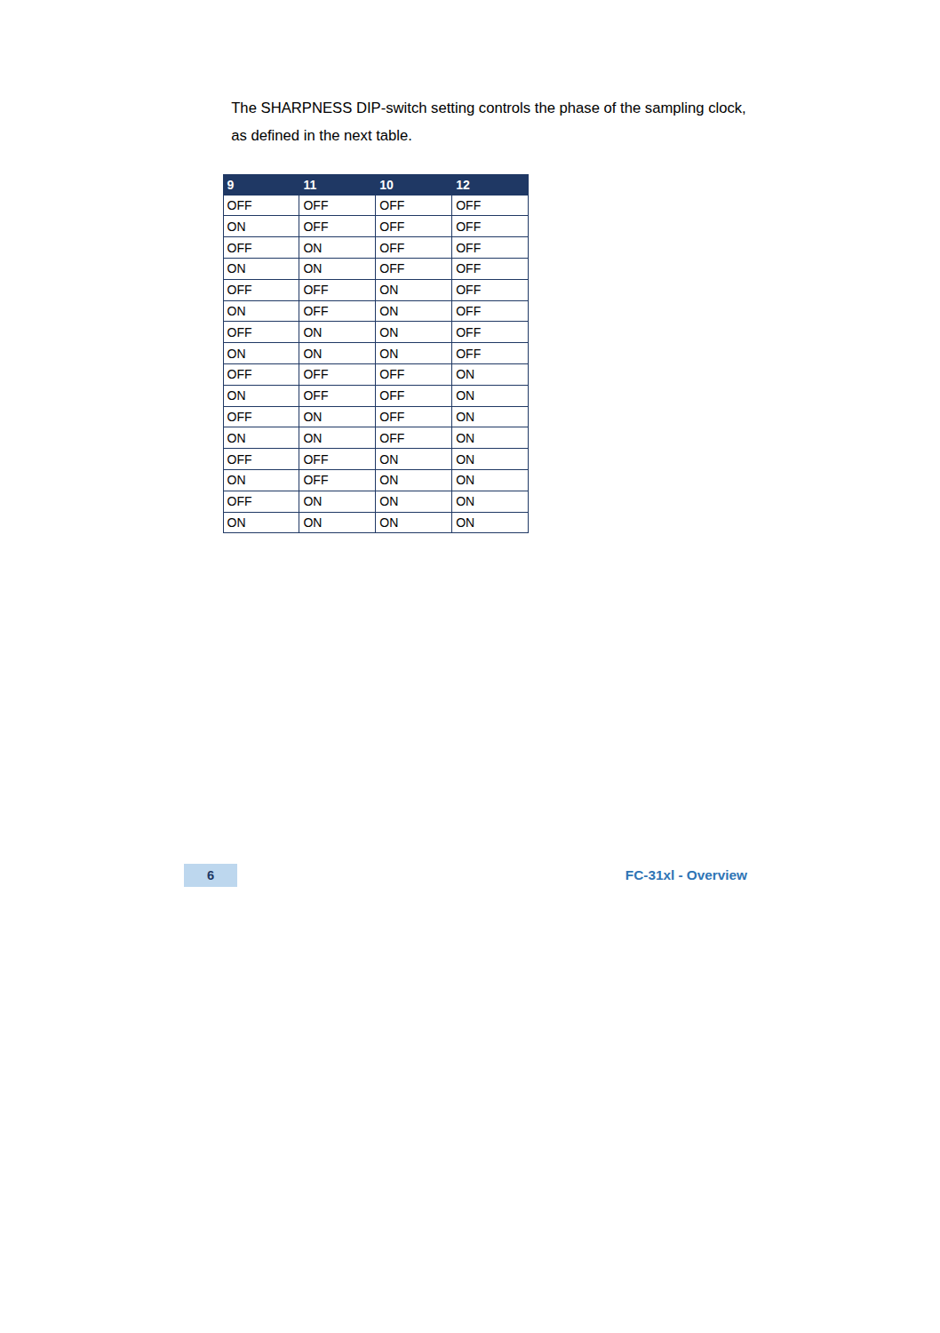The SHARPNESS DIP-switch setting controls the phase of the sampling clock, as defined in the next table.
| 9 | 11 | 10 | 12 |
| --- | --- | --- | --- |
| OFF | OFF | OFF | OFF |
| ON | OFF | OFF | OFF |
| OFF | ON | OFF | OFF |
| ON | ON | OFF | OFF |
| OFF | OFF | ON | OFF |
| ON | OFF | ON | OFF |
| OFF | ON | ON | OFF |
| ON | ON | ON | OFF |
| OFF | OFF | OFF | ON |
| ON | OFF | OFF | ON |
| OFF | ON | OFF | ON |
| ON | ON | OFF | ON |
| OFF | OFF | ON | ON |
| ON | OFF | ON | ON |
| OFF | ON | ON | ON |
| ON | ON | ON | ON |
6
FC-31xl - Overview